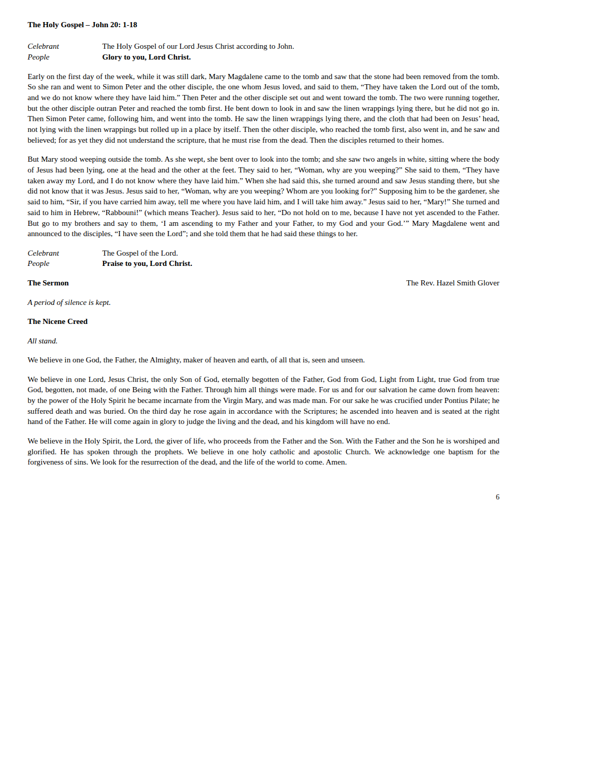The Holy Gospel – John 20: 1-18
Celebrant
The Holy Gospel of our Lord Jesus Christ according to John.
People
Glory to you, Lord Christ.
Early on the first day of the week, while it was still dark, Mary Magdalene came to the tomb and saw that the stone had been removed from the tomb. So she ran and went to Simon Peter and the other disciple, the one whom Jesus loved, and said to them, “They have taken the Lord out of the tomb, and we do not know where they have laid him.” Then Peter and the other disciple set out and went toward the tomb. The two were running together, but the other disciple outran Peter and reached the tomb first. He bent down to look in and saw the linen wrappings lying there, but he did not go in. Then Simon Peter came, following him, and went into the tomb. He saw the linen wrappings lying there, and the cloth that had been on Jesus’ head, not lying with the linen wrappings but rolled up in a place by itself. Then the other disciple, who reached the tomb first, also went in, and he saw and believed; for as yet they did not understand the scripture, that he must rise from the dead. Then the disciples returned to their homes.
But Mary stood weeping outside the tomb. As she wept, she bent over to look into the tomb; and she saw two angels in white, sitting where the body of Jesus had been lying, one at the head and the other at the feet. They said to her, “Woman, why are you weeping?” She said to them, “They have taken away my Lord, and I do not know where they have laid him.” When she had said this, she turned around and saw Jesus standing there, but she did not know that it was Jesus. Jesus said to her, “Woman, why are you weeping? Whom are you looking for?” Supposing him to be the gardener, she said to him, “Sir, if you have carried him away, tell me where you have laid him, and I will take him away.” Jesus said to her, “Mary!” She turned and said to him in Hebrew, “Rabbouni!” (which means Teacher). Jesus said to her, “Do not hold on to me, because I have not yet ascended to the Father. But go to my brothers and say to them, ‘I am ascending to my Father and your Father, to my God and your God.’” Mary Magdalene went and announced to the disciples, “I have seen the Lord”; and she told them that he had said these things to her.
Celebrant
The Gospel of the Lord.
People
Praise to you, Lord Christ.
The Sermon The Rev. Hazel Smith Glover
A period of silence is kept.
The Nicene Creed
All stand.
We believe in one God, the Father, the Almighty, maker of heaven and earth, of all that is, seen and unseen.
We believe in one Lord, Jesus Christ, the only Son of God, eternally begotten of the Father, God from God, Light from Light, true God from true God, begotten, not made, of one Being with the Father. Through him all things were made. For us and for our salvation he came down from heaven: by the power of the Holy Spirit he became incarnate from the Virgin Mary, and was made man. For our sake he was crucified under Pontius Pilate; he suffered death and was buried. On the third day he rose again in accordance with the Scriptures; he ascended into heaven and is seated at the right hand of the Father. He will come again in glory to judge the living and the dead, and his kingdom will have no end.
We believe in the Holy Spirit, the Lord, the giver of life, who proceeds from the Father and the Son. With the Father and the Son he is worshiped and glorified. He has spoken through the prophets. We believe in one holy catholic and apostolic Church. We acknowledge one baptism for the forgiveness of sins. We look for the resurrection of the dead, and the life of the world to come. Amen.
6